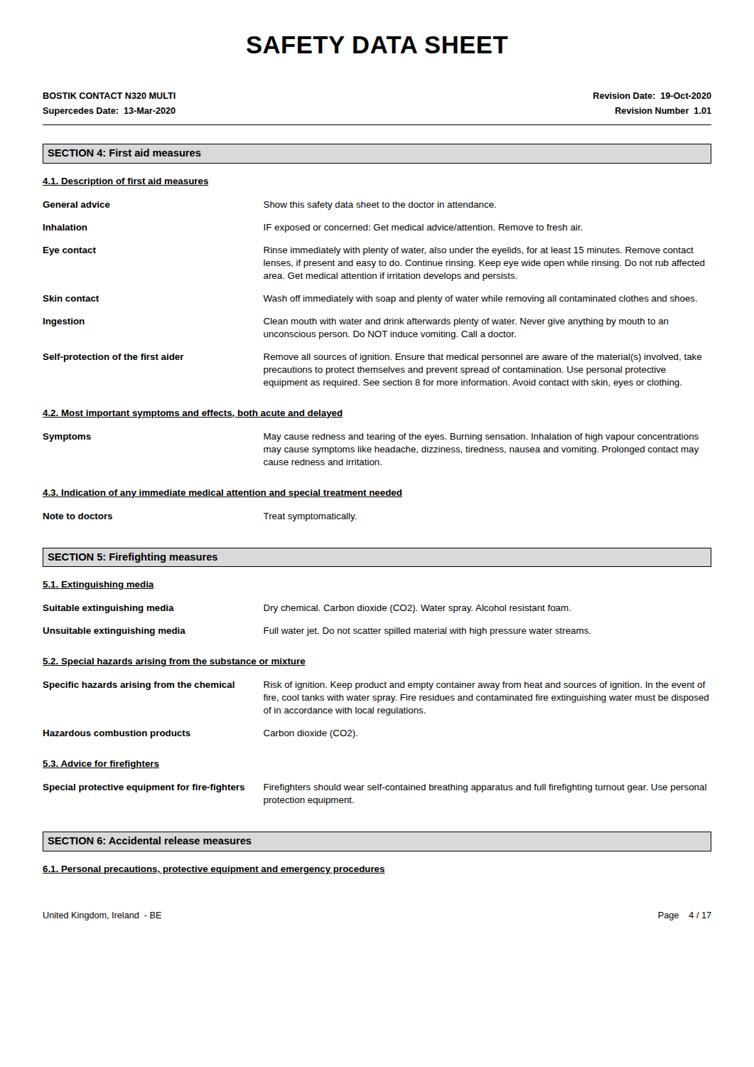SAFETY DATA SHEET
BOSTIK CONTACT N320 MULTI
Revision Date: 19-Oct-2020
Supercedes Date: 13-Mar-2020
Revision Number 1.01
SECTION 4: First aid measures
4.1. Description of first aid measures
| General advice | Show this safety data sheet to the doctor in attendance. |
| Inhalation | IF exposed or concerned: Get medical advice/attention. Remove to fresh air. |
| Eye contact | Rinse immediately with plenty of water, also under the eyelids, for at least 15 minutes. Remove contact lenses, if present and easy to do. Continue rinsing. Keep eye wide open while rinsing. Do not rub affected area. Get medical attention if irritation develops and persists. |
| Skin contact | Wash off immediately with soap and plenty of water while removing all contaminated clothes and shoes. |
| Ingestion | Clean mouth with water and drink afterwards plenty of water. Never give anything by mouth to an unconscious person. Do NOT induce vomiting. Call a doctor. |
| Self-protection of the first aider | Remove all sources of ignition. Ensure that medical personnel are aware of the material(s) involved, take precautions to protect themselves and prevent spread of contamination. Use personal protective equipment as required. See section 8 for more information. Avoid contact with skin, eyes or clothing. |
4.2. Most important symptoms and effects, both acute and delayed
| Symptoms | May cause redness and tearing of the eyes. Burning sensation. Inhalation of high vapour concentrations may cause symptoms like headache, dizziness, tiredness, nausea and vomiting. Prolonged contact may cause redness and irritation. |
4.3. Indication of any immediate medical attention and special treatment needed
| Note to doctors | Treat symptomatically. |
SECTION 5: Firefighting measures
5.1. Extinguishing media
| Suitable extinguishing media | Dry chemical. Carbon dioxide (CO2). Water spray. Alcohol resistant foam. |
| Unsuitable extinguishing media | Full water jet. Do not scatter spilled material with high pressure water streams. |
5.2. Special hazards arising from the substance or mixture
| Specific hazards arising from the chemical | Risk of ignition. Keep product and empty container away from heat and sources of ignition. In the event of fire, cool tanks with water spray. Fire residues and contaminated fire extinguishing water must be disposed of in accordance with local regulations. |
| Hazardous combustion products | Carbon dioxide (CO2). |
5.3. Advice for firefighters
| Special protective equipment for fire-fighters | Firefighters should wear self-contained breathing apparatus and full firefighting turnout gear. Use personal protection equipment. |
SECTION 6: Accidental release measures
6.1. Personal precautions, protective equipment and emergency procedures
United Kingdom, Ireland - BE
Page 4 / 17